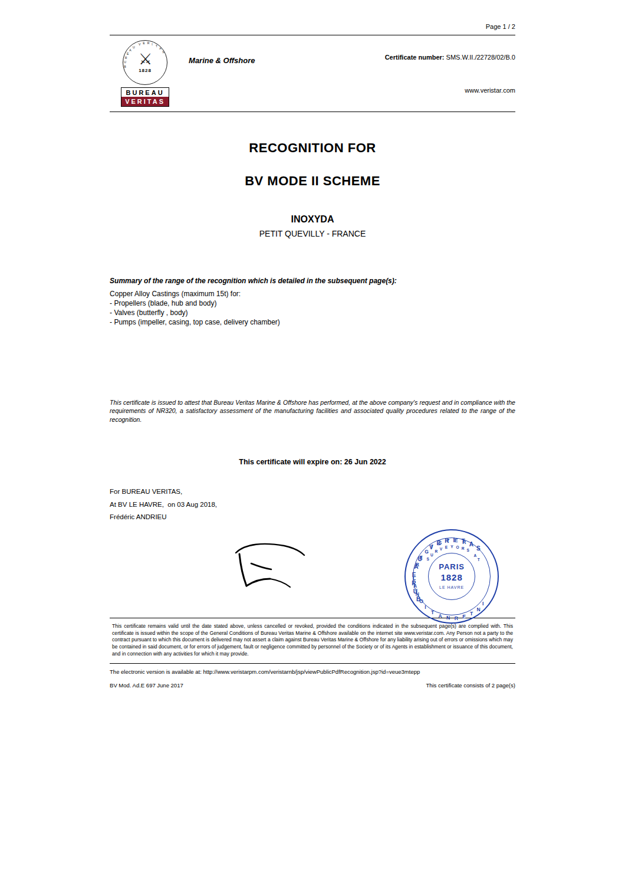Page 1 / 2
B U R E A U V E R I T A S
⚔
1828
BUREAU VERITAS
Marine & Offshore
Certificate number: SMS.W.II./22728/02/B.0
www.veristar.com
RECOGNITION FOR
BV MODE II SCHEME
INOXYDA
PETIT QUEVILLY - FRANCE
Summary of the range of the recognition which is detailed in the subsequent page(s):
Copper Alloy Castings (maximum 15t) for:
- Propellers (blade, hub and body)
- Valves (butterfly , body)
- Pumps (impeller, casing, top case, delivery chamber)
This certificate is issued to attest that Bureau Veritas Marine & Offshore has performed, at the above company's request and in compliance with the requirements of NR320, a satisfactory assessment of the manufacturing facilities and associated quality procedures related to the range of the recognition.
This certificate will expire on: 26 Jun 2022
For BUREAU VERITAS,
At BV LE HAVRE, on 03 Aug 2018,
Frédéric ANDRIEU
B U R E A U V E R I T A S
S U R V E Y O R S A T
I N T E R N A T I O N A L R E G I S T E R
PARIS
1828
LE HAVRE
This certificate remains valid until the date stated above, unless cancelled or revoked, provided the conditions indicated in the subsequent page(s) are complied with. This certificate is issued within the scope of the General Conditions of Bureau Veritas Marine & Offshore available on the internet site www.veristar.com. Any Person not a party to the contract pursuant to which this document is delivered may not assert a claim against Bureau Veritas Marine & Offshore for any liability arising out of errors or omissions which may be contained in said document, or for errors of judgement, fault or negligence committed by personnel of the Society or of its Agents in establishment or issuance of this document, and in connection with any activities for which it may provide.
The electronic version is available at: http://www.veristarpm.com/veristarnb/jsp/viewPublicPdfRecognition.jsp?id=veue3mtepp
BV Mod. Ad.E 697 June 2017
This certificate consists of 2 page(s)